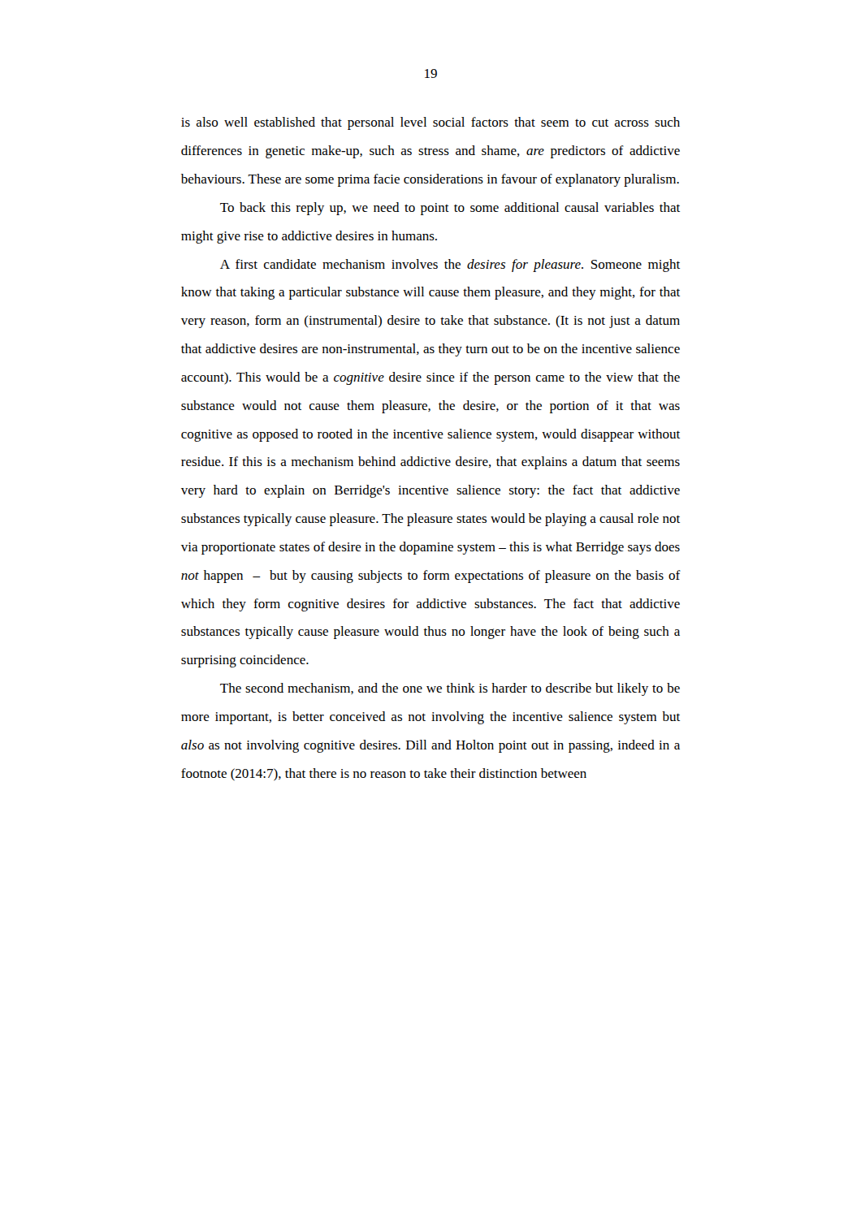19
is also well established that personal level social factors that seem to cut across such differences in genetic make-up, such as stress and shame, are predictors of addictive behaviours. These are some prima facie considerations in favour of explanatory pluralism.
To back this reply up, we need to point to some additional causal variables that might give rise to addictive desires in humans.
A first candidate mechanism involves the desires for pleasure. Someone might know that taking a particular substance will cause them pleasure, and they might, for that very reason, form an (instrumental) desire to take that substance. (It is not just a datum that addictive desires are non-instrumental, as they turn out to be on the incentive salience account). This would be a cognitive desire since if the person came to the view that the substance would not cause them pleasure, the desire, or the portion of it that was cognitive as opposed to rooted in the incentive salience system, would disappear without residue. If this is a mechanism behind addictive desire, that explains a datum that seems very hard to explain on Berridge's incentive salience story: the fact that addictive substances typically cause pleasure. The pleasure states would be playing a causal role not via proportionate states of desire in the dopamine system – this is what Berridge says does not happen – but by causing subjects to form expectations of pleasure on the basis of which they form cognitive desires for addictive substances. The fact that addictive substances typically cause pleasure would thus no longer have the look of being such a surprising coincidence.
The second mechanism, and the one we think is harder to describe but likely to be more important, is better conceived as not involving the incentive salience system but also as not involving cognitive desires. Dill and Holton point out in passing, indeed in a footnote (2014:7), that there is no reason to take their distinction between